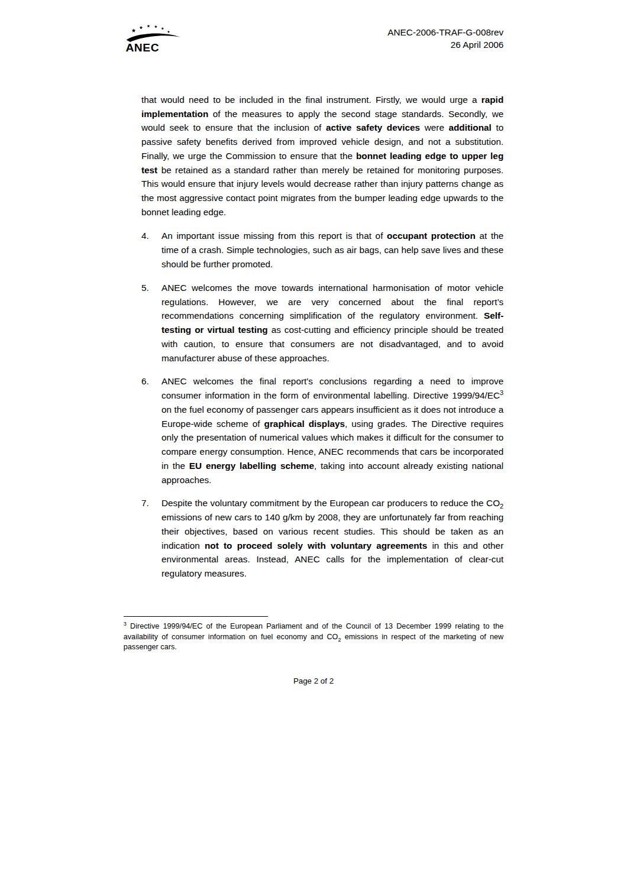ANEC
ANEC-2006-TRAF-G-008rev
26 April 2006
that would need to be included in the final instrument. Firstly, we would urge a rapid implementation of the measures to apply the second stage standards. Secondly, we would seek to ensure that the inclusion of active safety devices were additional to passive safety benefits derived from improved vehicle design, and not a substitution. Finally, we urge the Commission to ensure that the bonnet leading edge to upper leg test be retained as a standard rather than merely be retained for monitoring purposes. This would ensure that injury levels would decrease rather than injury patterns change as the most aggressive contact point migrates from the bumper leading edge upwards to the bonnet leading edge.
4. An important issue missing from this report is that of occupant protection at the time of a crash. Simple technologies, such as air bags, can help save lives and these should be further promoted.
5. ANEC welcomes the move towards international harmonisation of motor vehicle regulations. However, we are very concerned about the final report’s recommendations concerning simplification of the regulatory environment. Self-testing or virtual testing as cost-cutting and efficiency principle should be treated with caution, to ensure that consumers are not disadvantaged, and to avoid manufacturer abuse of these approaches.
6. ANEC welcomes the final report's conclusions regarding a need to improve consumer information in the form of environmental labelling. Directive 1999/94/EC3 on the fuel economy of passenger cars appears insufficient as it does not introduce a Europe-wide scheme of graphical displays, using grades. The Directive requires only the presentation of numerical values which makes it difficult for the consumer to compare energy consumption. Hence, ANEC recommends that cars be incorporated in the EU energy labelling scheme, taking into account already existing national approaches.
7. Despite the voluntary commitment by the European car producers to reduce the CO2 emissions of new cars to 140 g/km by 2008, they are unfortunately far from reaching their objectives, based on various recent studies. This should be taken as an indication not to proceed solely with voluntary agreements in this and other environmental areas. Instead, ANEC calls for the implementation of clear-cut regulatory measures.
3 Directive 1999/94/EC of the European Parliament and of the Council of 13 December 1999 relating to the availability of consumer information on fuel economy and CO2 emissions in respect of the marketing of new passenger cars.
Page 2 of 2